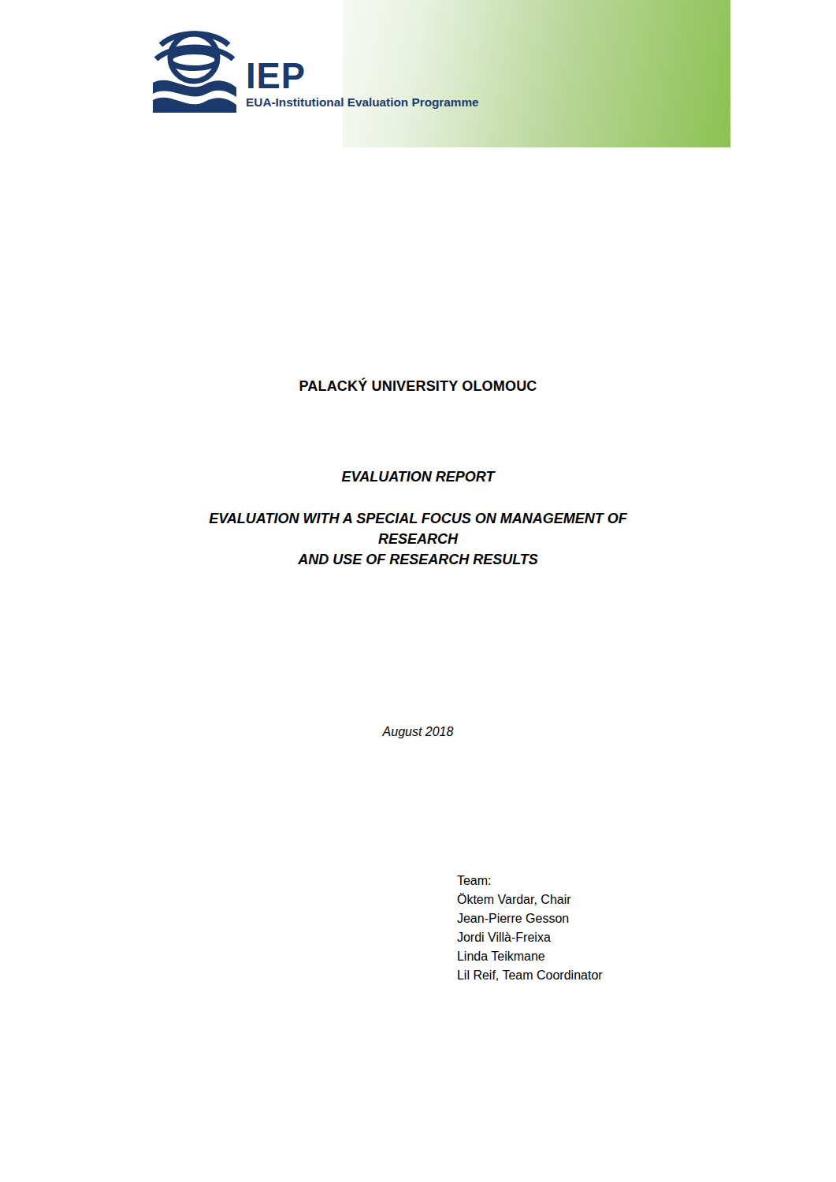IEP
EUA-Institutional Evaluation Programme
PALACKÝ UNIVERSITY OLOMOUC
EVALUATION REPORT
EVALUATION WITH A SPECIAL FOCUS ON MANAGEMENT OF RESEARCH
AND USE OF RESEARCH RESULTS
August 2018
Team:
Öktem Vardar, Chair
Jean-Pierre Gesson
Jordi Villà-Freixa
Linda Teikmane
Lil Reif, Team Coordinator